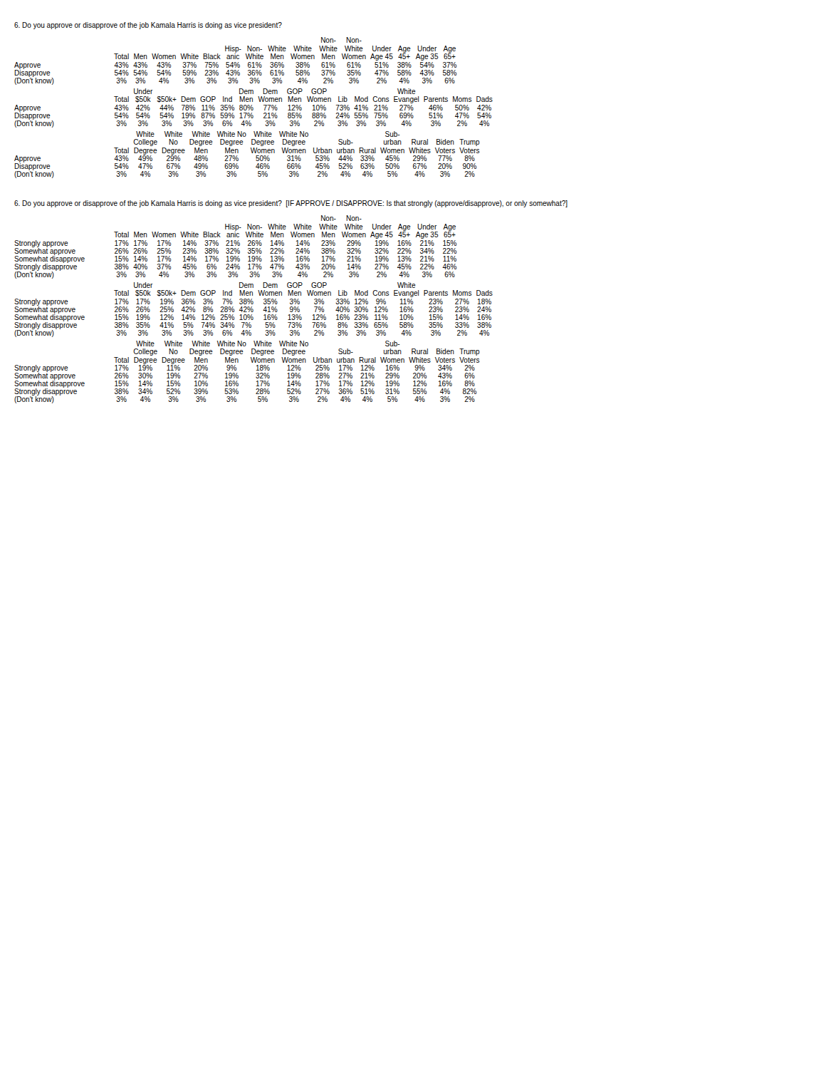6. Do you approve or disapprove of the job Kamala Harris is doing as vice president?
| | | | | | | | | | | Non- | Non- | | | | |
| --- | --- | --- | --- | --- | --- | --- | --- | --- | --- | --- | --- | --- | --- | --- | --- |
| | | | | | | Hisp- | Non- | White | White | White | White | Under | Age | Under | Age |
| | Total | Men | Women | White | Black | anic | White | Men | Women | Men | Women | Age 45 | 45+ | Age 35 | 65+ |
| Approve | 43% | 43% | 43% | 37% | 75% | 54% | 61% | 36% | 38% | 61% | 61% | 51% | 38% | 54% | 37% |
| Disapprove | 54% | 54% | 54% | 59% | 23% | 43% | 36% | 61% | 58% | 37% | 35% | 47% | 58% | 43% | 58% |
| (Don't know) | 3% | 3% | 4% | 3% | 3% | 3% | 3% | 3% | 4% | 2% | 3% | 2% | 4% | 3% | 6% |
| | | Under | | | | | Dem | Dem | GOP | GOP | | | | White | | | |
| --- | --- | --- | --- | --- | --- | --- | --- | --- | --- | --- | --- | --- | --- | --- | --- | --- | --- |
| | Total | $50k | $50k+ | Dem | GOP | Ind | Men | Women | Men | Women | Lib | Mod | Cons | Evangel | Parents | Moms | Dads |
| Approve | 43% | 42% | 44% | 78% | 11% | 35% | 80% | 77% | 12% | 10% | 73% | 41% | 21% | 27% | 46% | 50% | 42% |
| Disapprove | 54% | 54% | 54% | 19% | 87% | 59% | 17% | 21% | 85% | 88% | 24% | 55% | 75% | 69% | 51% | 47% | 54% |
| (Don't know) | 3% | 3% | 3% | 3% | 3% | 6% | 4% | 3% | 3% | 2% | 3% | 3% | 3% | 4% | 3% | 2% | 4% |
| | | White | White | White | White No | White | White No | | | | Sub- | | | |
| --- | --- | --- | --- | --- | --- | --- | --- | --- | --- | --- | --- | --- | --- | --- |
| | | College | No | Degree | Degree | Degree | Degree | | Sub- | | urban | Rural | Biden | Trump |
| | Total | Degree | Degree | Men | Men | Women | Women | Urban | urban | Rural | Women | Whites | Voters | Voters |
| Approve | 43% | 49% | 29% | 48% | 27% | 50% | 31% | 53% | 44% | 33% | 45% | 29% | 77% | 8% |
| Disapprove | 54% | 47% | 67% | 49% | 69% | 46% | 66% | 45% | 52% | 63% | 50% | 67% | 20% | 90% |
| (Don't know) | 3% | 4% | 3% | 3% | 3% | 5% | 3% | 2% | 4% | 4% | 5% | 4% | 3% | 2% |
6. Do you approve or disapprove of the job Kamala Harris is doing as vice president? [IF APPROVE / DISAPPROVE: Is that strongly (approve/disapprove), or only somewhat?]
| | | | | | | | | | | Non- | Non- | | | | |
| --- | --- | --- | --- | --- | --- | --- | --- | --- | --- | --- | --- | --- | --- | --- | --- |
| | | | | | | Hisp- | Non- | White | White | White | White | Under | Age | Under | Age |
| | Total | Men | Women | White | Black | anic | White | Men | Women | Men | Women | Age 45 | 45+ | Age 35 | 65+ |
| Strongly approve | 17% | 17% | 17% | 14% | 37% | 21% | 26% | 14% | 14% | 23% | 29% | 19% | 16% | 21% | 15% |
| Somewhat approve | 26% | 26% | 25% | 23% | 38% | 32% | 35% | 22% | 24% | 38% | 32% | 32% | 22% | 34% | 22% |
| Somewhat disapprove | 15% | 14% | 17% | 14% | 17% | 19% | 19% | 13% | 16% | 17% | 21% | 19% | 13% | 21% | 11% |
| Strongly disapprove | 38% | 40% | 37% | 45% | 6% | 24% | 17% | 47% | 43% | 20% | 14% | 27% | 45% | 22% | 46% |
| (Don't know) | 3% | 3% | 4% | 3% | 3% | 3% | 3% | 3% | 4% | 2% | 3% | 2% | 4% | 3% | 6% |
| | | Under | | | | | Dem | Dem | GOP | GOP | | | | White | | | |
| --- | --- | --- | --- | --- | --- | --- | --- | --- | --- | --- | --- | --- | --- | --- | --- | --- | --- |
| | Total | $50k | $50k+ | Dem | GOP | Ind | Men | Women | Men | Women | Lib | Mod | Cons | Evangel | Parents | Moms | Dads |
| Strongly approve | 17% | 17% | 19% | 36% | 3% | 7% | 38% | 35% | 3% | 3% | 33% | 12% | 9% | 11% | 23% | 27% | 18% |
| Somewhat approve | 26% | 26% | 25% | 42% | 8% | 28% | 42% | 41% | 9% | 7% | 40% | 30% | 12% | 16% | 23% | 23% | 24% |
| Somewhat disapprove | 15% | 19% | 12% | 14% | 12% | 25% | 10% | 16% | 13% | 12% | 16% | 23% | 11% | 10% | 15% | 14% | 16% |
| Strongly disapprove | 38% | 35% | 41% | 5% | 74% | 34% | 7% | 5% | 73% | 76% | 8% | 33% | 65% | 58% | 35% | 33% | 38% |
| (Don't know) | 3% | 3% | 3% | 3% | 3% | 6% | 4% | 3% | 3% | 2% | 3% | 3% | 3% | 4% | 3% | 2% | 4% |
| | | White | White | White | White No | White | White No | | | | Sub- | | | |
| --- | --- | --- | --- | --- | --- | --- | --- | --- | --- | --- | --- | --- | --- | --- |
| | | College | No | Degree | Degree | Degree | Degree | | Sub- | | urban | Rural | Biden | Trump |
| | Total | Degree | Degree | Men | Men | Women | Women | Urban | urban | Rural | Women | Whites | Voters | Voters |
| Strongly approve | 17% | 19% | 11% | 20% | 9% | 18% | 12% | 25% | 17% | 12% | 16% | 9% | 34% | 2% |
| Somewhat approve | 26% | 30% | 19% | 27% | 19% | 32% | 19% | 28% | 27% | 21% | 29% | 20% | 43% | 6% |
| Somewhat disapprove | 15% | 14% | 15% | 10% | 16% | 17% | 14% | 17% | 17% | 12% | 19% | 12% | 16% | 8% |
| Strongly disapprove | 38% | 34% | 52% | 39% | 53% | 28% | 52% | 27% | 36% | 51% | 31% | 55% | 4% | 82% |
| (Don't know) | 3% | 4% | 3% | 3% | 3% | 5% | 3% | 2% | 4% | 4% | 5% | 4% | 3% | 2% |